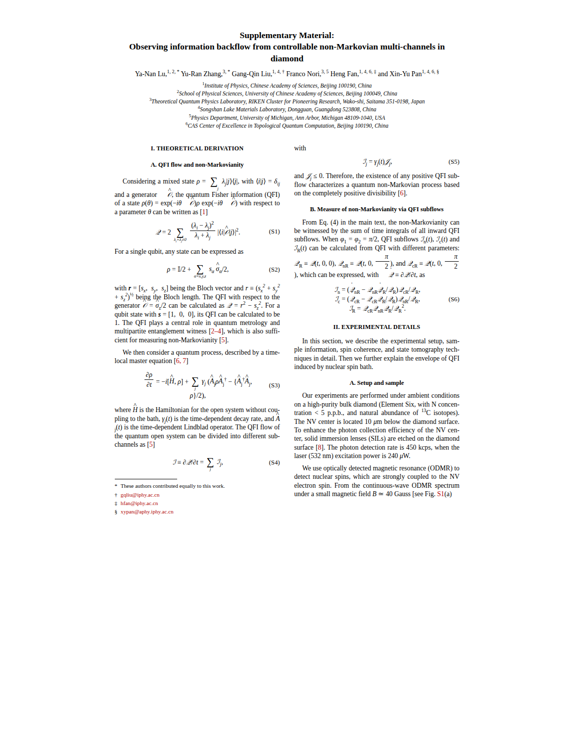Supplementary Material: Observing information backflow from controllable non-Markovian multi-channels in diamond
Ya-Nan Lu,1, 2, * Yu-Ran Zhang,3, * Gang-Qin Liu,1, 4, † Franco Nori,3, 5 Heng Fan,1, 4, 6, ‡ and Xin-Yu Pan1, 4, 6, §
1Institute of Physics, Chinese Academy of Sciences, Beijing 100190, China
2School of Physical Sciences, University of Chinese Academy of Sciences, Beijing 100049, China
3Theoretical Quantum Physics Laboratory, RIKEN Cluster for Pioneering Research, Wako-shi, Saitama 351-0198, Japan
4Songshan Lake Materials Laboratory, Dongguan, Guangdong 523808, China
5Physics Department, University of Michigan, Ann Arbor, Michigan 48109-1040, USA
6CAS Center of Excellence in Topological Quantum Computation, Beijing 100190, China
I. Theoretical Derivation
A. QFI flow and non-Markovianity
Considering a mixed state ρ = ∑j λj|j⟩⟨j|, with ⟨i|j⟩ = δij and a generator 𝒪, the quantum Fisher information (QFI) of a state ρ(θ) = exp(−iθ 𝒪)ρ exp(−iθ 𝒪) with respect to a parameter θ can be written as [1]
𝒬 = 2 ∑λi+λj≠0 (λi − λj)2 λi + λj |⟨i|𝒪|j⟩|2.
(S1)
For a single qubit, any state can be expressed as
ρ = 𝕀/2 + ∑α=x,y,z sα σα/2,
(S2)
with r = [sx, sy, sz] being the Bloch vector and r ≡ (sx2 + sy2 + sz2)½ being the Bloch length. The QFI with respect to the generator 𝒪 = σz/2 can be calculated as 𝒬 = r2 − sz2. For a qubit state with s = [1, 0, 0], its QFI can be calculated to be 1. The QFI plays a central role in quantum metrology and multipartite entanglement witness [2–4], which is also sufficient for measuring non-Markovianity [5].
We then consider a quantum process, described by a time-local master equation [6, 7]
∂ρ∂t = −i[H, ρ] + ∑j γj (AjρAj† − {Aj†Aj, ρ}/2),
(S3)
where H is the Hamiltonian for the open system without coupling to the bath, γj(t) is the time-dependent decay rate, and Aj(t) is the time-dependent Lindblad operator. The QFI flow of the quantum open system can be divided into different subchannels as [5]
ℐ ≡ ∂𝒬/∂t = ∑j ℐj,
(S4)
* These authors contributed equally to this work.
† gqliu@iphy.ac.cn
‡ hfan@iphy.ac.cn
§ xypan@aphy.iphy.ac.cn
with
ℐj = γj(t)𝒥j,
(S5)
and 𝒥j ≤ 0. Therefore, the existence of any positive QFI subflow characterizes a quantum non-Markovian process based on the completely positive divisibility [6].
B. Measure of non-Markovianity via QFI subflows
From Eq. (4) in the main text, the non-Markovianity can be witnessed by the sum of time integrals of all inward QFI subflows. When φ1 = φ2 = π/2, QFI subflows ℐn(t), ℐc(t) and ℐR(t) can be calculated from QFI with different parameters: 𝒬R ≡ 𝒬(t, 0, 0), 𝒬nR ≡ 𝒬(t, 0, π 2), and 𝒬cR ≡ 𝒬(t, 0, π 2), which can be expressed, with 𝒬 ≡ ∂𝒬/∂t, as
ℐn = (𝒬nR − 𝒬nR𝒬R/𝒬R)𝒬cR/𝒬R,
ℐc = (𝒬cR − 𝒬cR𝒬R/𝒬R)𝒬nR/𝒬R,
ℐR = 𝒬cR𝒬nR𝒬R/𝒬R2.
(S6)
II. Experimental Details
In this section, we describe the experimental setup, sample information, spin coherence, and state tomography techniques in detail. Then we further explain the envelope of QFI induced by nuclear spin bath.
A. Setup and sample
Our experiments are performed under ambient conditions on a high-purity bulk diamond (Element Six, with N concentration < 5 p.p.b., and natural abundance of 13C isotopes). The NV center is located 10 μm below the diamond surface. To enhance the photon collection efficiency of the NV center, solid immersion lenses (SILs) are etched on the diamond surface [8]. The photon detection rate is 450 kcps, when the laser (532 nm) excitation power is 240 μ W.
We use optically detected magnetic resonance (ODMR) to detect nuclear spins, which are strongly coupled to the NV electron spin. From the continuous-wave ODMR spectrum under a small magnetic field B ≃ 40 Gauss [see Fig. S1(a)